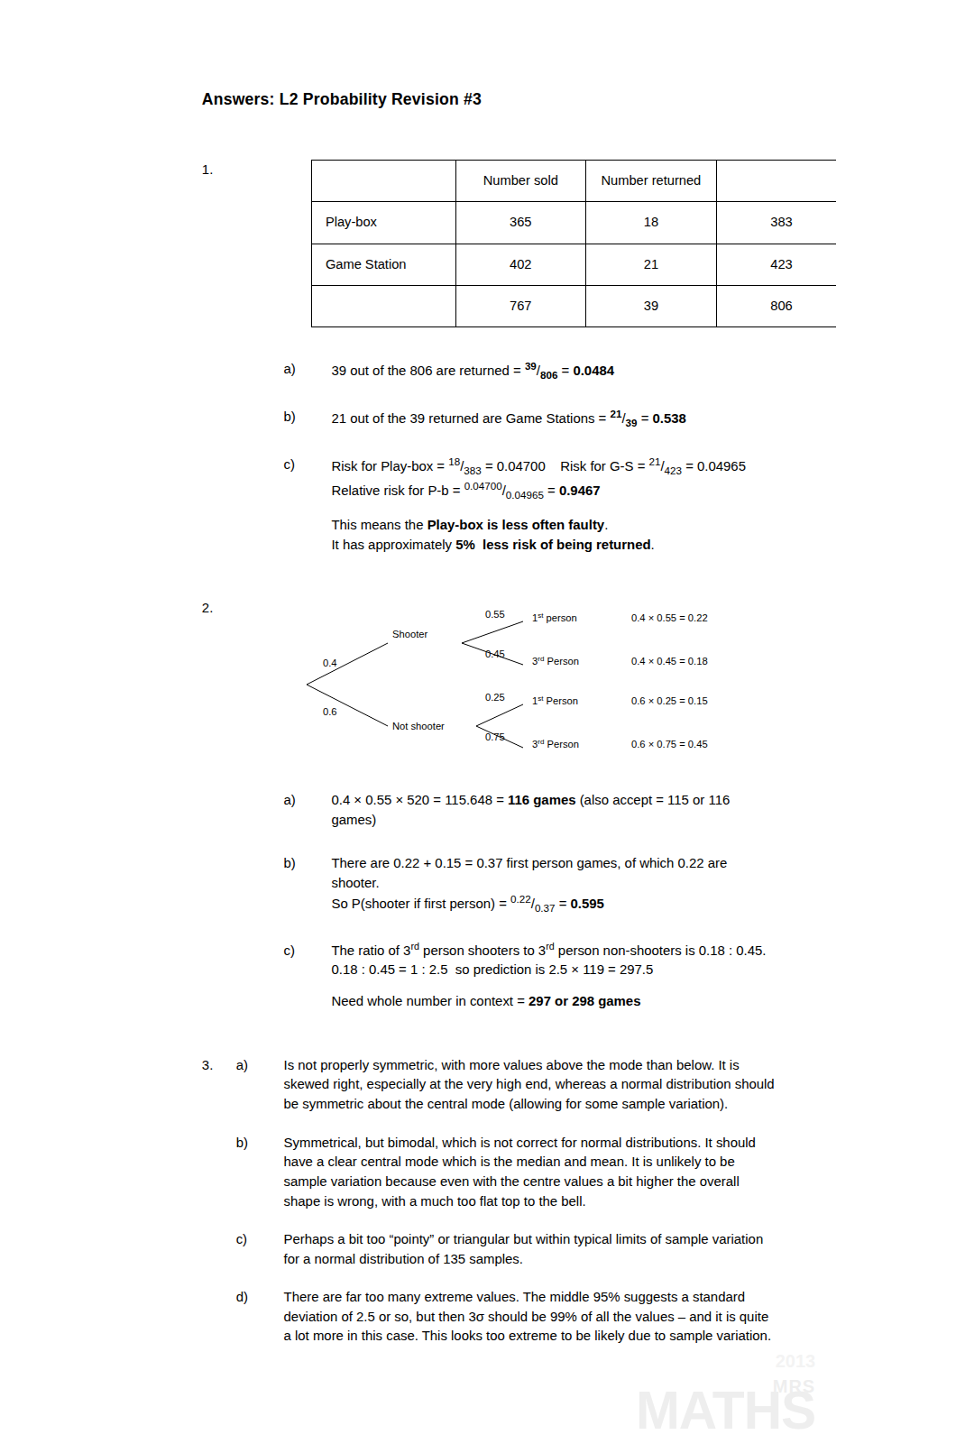Answers: L2 Probability Revision #3
1.
| | Number sold | Number returned | |
| Play-box | 365 | 18 | 383 |
| Game Station | 402 | 21 | 423 |
| | 767 | 39 | 806 |
a)
39 out of the 806 are returned = 39/806 = 0.0484
b)
21 out of the 39 returned are Game Stations = 21/39 = 0.538
c)
Risk for Play-box = 18/383 = 0.04700 Risk for G-S = 21/423 = 0.04965
Relative risk for P-b = 0.04700/0.04965 = 0.9467
This means the Play-box is less often faulty.
It has approximately 5% less risk of being returned.
2.
0.4 0.6 Shooter Not shooter 0.55 0.45 0.25 0.75 1st person 3rd Person 1st Person 3rd Person 0.4 × 0.55 = 0.22 0.4 × 0.45 = 0.18 0.6 × 0.25 = 0.15 0.6 × 0.75 = 0.45
a)
0.4 × 0.55 × 520 = 115.648 = 116 games (also accept = 115 or 116 games)
b)
There are 0.22 + 0.15 = 0.37 first person games, of which 0.22 are shooter.
So P(shooter if first person) = 0.22/0.37 = 0.595
c)
The ratio of 3rd person shooters to 3rd person non-shooters is 0.18 : 0.45.
0.18 : 0.45 = 1 : 2.5 so prediction is 2.5 × 119 = 297.5
Need whole number in context = 297 or 298 games
3.
a)
Is not properly symmetric, with more values above the mode than below. It is skewed right, especially at the very high end, whereas a normal distribution should be symmetric about the central mode (allowing for some sample variation).
b)
Symmetrical, but bimodal, which is not correct for normal distributions. It should have a clear central mode which is the median and mean. It is unlikely to be sample variation because even with the centre values a bit higher the overall shape is wrong, with a much too flat top to the bell.
c)
Perhaps a bit too “pointy” or triangular but within typical limits of sample variation for a normal distribution of 135 samples.
d)
There are far too many extreme values. The middle 95% suggests a standard deviation of 2.5 or so, but then 3σ should be 99% of all the values – and it is quite a lot more in this case. This looks too extreme to be likely due to sample variation.
2013
MRSMATHS